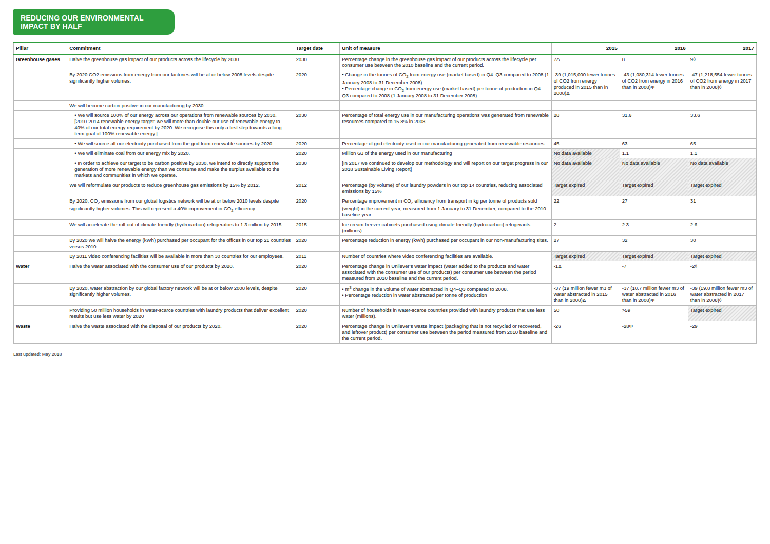REDUCING OUR ENVIRONMENTAL IMPACT BY HALF
| Pillar | Commitment | Target date | Unit of measure | 2015 | 2016 | 2017 |
| --- | --- | --- | --- | --- | --- | --- |
| Greenhouse gases | Halve the greenhouse gas impact of our products across the lifecycle by 2030. | 2030 | Percentage change in the greenhouse gas impact of our products across the lifecycle per consumer use between the 2010 baseline and the current period. | 7Δ | 8 | 9◊ |
| | By 2020 CO2 emissions from energy from our factories will be at or below 2008 levels despite significantly higher volumes. | 2020 | • Change in the tonnes of CO 2 from energy use (market based) in Q4–Q3 compared to 2008 (1 January 2008 to 31 December 2008). • Percentage change in CO 2 from energy use (market based) per tonne of production in Q4–Q3 compared to 2008 (1 January 2008 to 31 December 2008). | -39 (1,015,000 fewer tonnes of CO2 from energy produced in 2015 than in 2008)Δ | -43 (1,080,314 fewer tonnes of CO2 from energy in 2016 than in 2008)Φ | -47 (1,218,554 fewer tonnes of CO2 from energy in 2017 than in 2008)◊ |
| | We will become carbon positive in our manufacturing by 2030: | | | | | |
| | • We will source 100% of our energy across our operations from renewable sources by 2030. [2010-2014 renewable energy target: we will more than double our use of renewable energy to 40% of our total energy requirement by 2020. We recognise this only a first step towards a long-term goal of 100% renewable energy.] | 2030 | Percentage of total energy use in our manufacturing operations was generated from renewable resources compared to 15.8% in 2008 | 28 | 31.6 | 33.6 |
| | • We will source all our electricity purchased from the grid from renewable sources by 2020. | 2020 | Percentage of grid electricity used in our manufacturing generated from renewable resources. | 45 | 63 | 65 |
| | • We will eliminate coal from our energy mix by 2020. | 2020 | Million GJ of the energy used in our manufacturing | No data available | 1.1 | 1.1 |
| | • In order to achieve our target to be carbon positive by 2030, we intend to directly support the generation of more renewable energy than we consume and make the surplus available to the markets and communities in which we operate. | 2030 | [In 2017 we continued to develop our methodology and will report on our target progress in our 2018 Sustainable Living Report] | No data available | No data available | No data available |
| | We will reformulate our products to reduce greenhouse gas emissions by 15% by 2012. | 2012 | Percentage (by volume) of our laundry powders in our top 14 countries, reducing associated emissions by 15% | Target expired | Target expired | Target expired |
| | By 2020, CO 2 emissions from our global logistics network will be at or below 2010 levels despite significantly higher volumes. This will represent a 40% improvement in CO 2 efficiency. | 2020 | Percentage improvement in CO 2 efficiency from transport in kg per tonne of products sold (weight) in the current year, measured from 1 January to 31 December, compared to the 2010 baseline year. | 22 | 27 | 31 |
| | We will accelerate the roll-out of climate-friendly (hydrocarbon) refrigerators to 1.3 million by 2015. | 2015 | Ice cream freezer cabinets purchased using climate-friendly (hydrocarbon) refrigerants (millions). | 2 | 2.3 | 2.6 |
| | By 2020 we will halve the energy (kWh) purchased per occupant for the offices in our top 21 countries versus 2010. | 2020 | Percentage reduction in energy (kWh) purchased per occupant in our non-manufacturing sites. | 27 | 32 | 30 |
| | By 2011 video conferencing facilities will be available in more than 30 countries for our employees. | 2011 | Number of countries where video conferencing facilities are available. | Target expired | Target expired | Target expired |
| Water | Halve the water associated with the consumer use of our products by 2020. | 2020 | Percentage change in Unilever’s water impact (water added to the products and water associated with the consumer use of our products) per consumer use between the period measured from 2010 baseline and the current period. | -1Δ | -7 | -2◊ |
| | By 2020, water abstraction by our global factory network will be at or below 2008 levels, despite significantly higher volumes. | 2020 | • m 3 change in the volume of water abstracted in Q4–Q3 compared to 2008. • Percentage reduction in water abstracted per tonne of production | -37 (19 million fewer m3 of water abstracted in 2015 than in 2008)Δ | -37 (18.7 million fewer m3 of water abstracted in 2016 than in 2008)Φ | -39 (19.8 million fewer m3 of water abstracted in 2017 than in 2008)◊ |
| | Providing 50 million households in water-scarce countries with laundry products that deliver excellent results but use less water by 2020 | 2020 | Number of households in water-scarce countries provided with laundry products that use less water (millions). | 50 | >59 | Target expired |
| Waste | Halve the waste associated with the disposal of our products by 2020. | 2020 | Percentage change in Unilever’s waste impact (packaging that is not recycled or recovered, and leftover product) per consumer use between the period measured from 2010 baseline and the current period. | -26 | -28Φ | -29 |
Last updated: May 2018